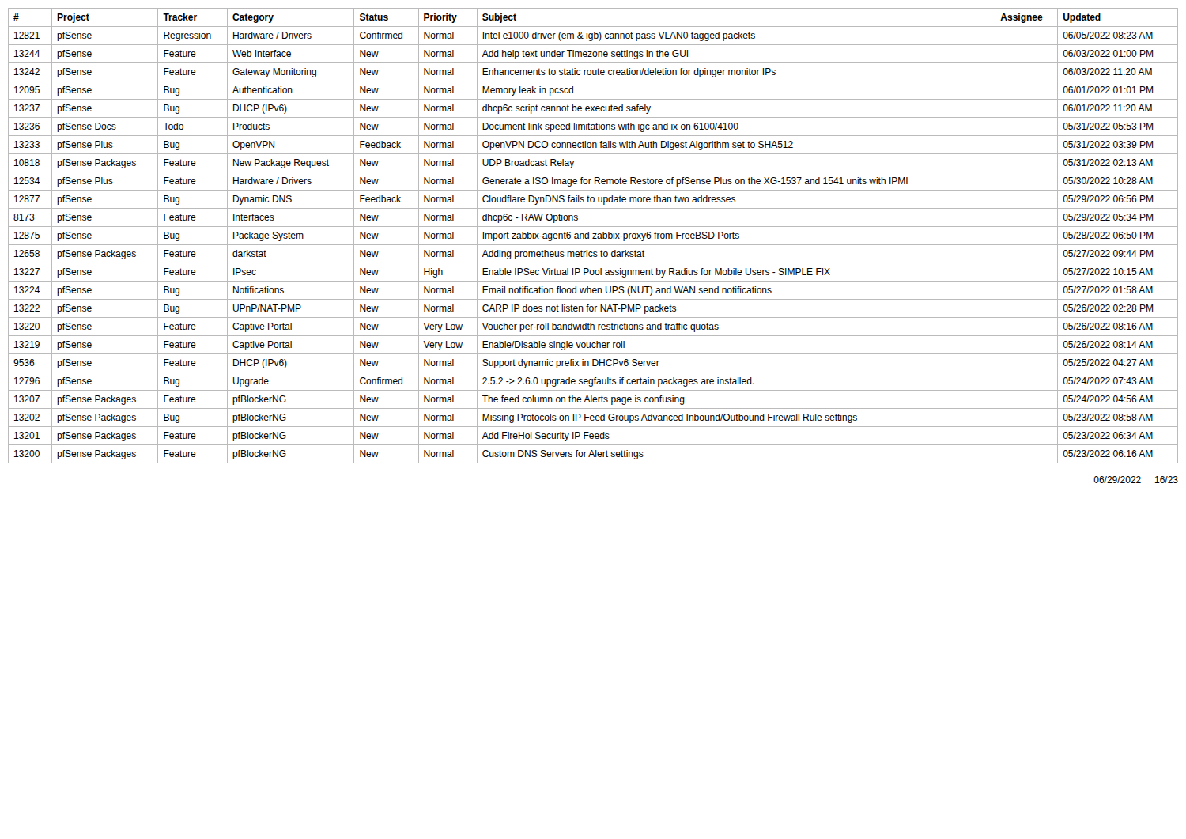| # | Project | Tracker | Category | Status | Priority | Subject | Assignee | Updated |
| --- | --- | --- | --- | --- | --- | --- | --- | --- |
| 12821 | pfSense | Regression | Hardware / Drivers | Confirmed | Normal | Intel e1000 driver (em & igb) cannot pass VLAN0 tagged packets | | 06/05/2022 08:23 AM |
| 13244 | pfSense | Feature | Web Interface | New | Normal | Add help text under Timezone settings in the GUI | | 06/03/2022 01:00 PM |
| 13242 | pfSense | Feature | Gateway Monitoring | New | Normal | Enhancements to static route creation/deletion for dpinger monitor IPs | | 06/03/2022 11:20 AM |
| 12095 | pfSense | Bug | Authentication | New | Normal | Memory leak in pcscd | | 06/01/2022 01:01 PM |
| 13237 | pfSense | Bug | DHCP (IPv6) | New | Normal | dhcp6c script cannot be executed safely | | 06/01/2022 11:20 AM |
| 13236 | pfSense Docs | Todo | Products | New | Normal | Document link speed limitations with igc and ix on 6100/4100 | | 05/31/2022 05:53 PM |
| 13233 | pfSense Plus | Bug | OpenVPN | Feedback | Normal | OpenVPN DCO connection fails with Auth Digest Algorithm set to SHA512 | | 05/31/2022 03:39 PM |
| 10818 | pfSense Packages | Feature | New Package Request | New | Normal | UDP Broadcast Relay | | 05/31/2022 02:13 AM |
| 12534 | pfSense Plus | Feature | Hardware / Drivers | New | Normal | Generate a ISO Image for Remote Restore of pfSense Plus on the XG-1537 and 1541 units with IPMI | | 05/30/2022 10:28 AM |
| 12877 | pfSense | Bug | Dynamic DNS | Feedback | Normal | Cloudflare DynDNS fails to update more than two addresses | | 05/29/2022 06:56 PM |
| 8173 | pfSense | Feature | Interfaces | New | Normal | dhcp6c - RAW Options | | 05/29/2022 05:34 PM |
| 12875 | pfSense | Bug | Package System | New | Normal | Import zabbix-agent6 and zabbix-proxy6 from FreeBSD Ports | | 05/28/2022 06:50 PM |
| 12658 | pfSense Packages | Feature | darkstat | New | Normal | Adding prometheus metrics to darkstat | | 05/27/2022 09:44 PM |
| 13227 | pfSense | Feature | IPsec | New | High | Enable IPSec Virtual IP Pool assignment by Radius for Mobile Users - SIMPLE FIX | | 05/27/2022 10:15 AM |
| 13224 | pfSense | Bug | Notifications | New | Normal | Email notification flood when UPS (NUT) and WAN send notifications | | 05/27/2022 01:58 AM |
| 13222 | pfSense | Bug | UPnP/NAT-PMP | New | Normal | CARP IP does not listen for NAT-PMP packets | | 05/26/2022 02:28 PM |
| 13220 | pfSense | Feature | Captive Portal | New | Very Low | Voucher per-roll bandwidth restrictions and traffic quotas | | 05/26/2022 08:16 AM |
| 13219 | pfSense | Feature | Captive Portal | New | Very Low | Enable/Disable single voucher roll | | 05/26/2022 08:14 AM |
| 9536 | pfSense | Feature | DHCP (IPv6) | New | Normal | Support dynamic prefix in DHCPv6 Server | | 05/25/2022 04:27 AM |
| 12796 | pfSense | Bug | Upgrade | Confirmed | Normal | 2.5.2 -> 2.6.0 upgrade segfaults if certain packages are installed. | | 05/24/2022 07:43 AM |
| 13207 | pfSense Packages | Feature | pfBlockerNG | New | Normal | The feed column on the Alerts page is confusing | | 05/24/2022 04:56 AM |
| 13202 | pfSense Packages | Bug | pfBlockerNG | New | Normal | Missing Protocols on IP Feed Groups Advanced Inbound/Outbound Firewall Rule settings | | 05/23/2022 08:58 AM |
| 13201 | pfSense Packages | Feature | pfBlockerNG | New | Normal | Add FireHol Security IP Feeds | | 05/23/2022 06:34 AM |
| 13200 | pfSense Packages | Feature | pfBlockerNG | New | Normal | Custom DNS Servers for Alert settings | | 05/23/2022 06:16 AM |
06/29/2022 16/23